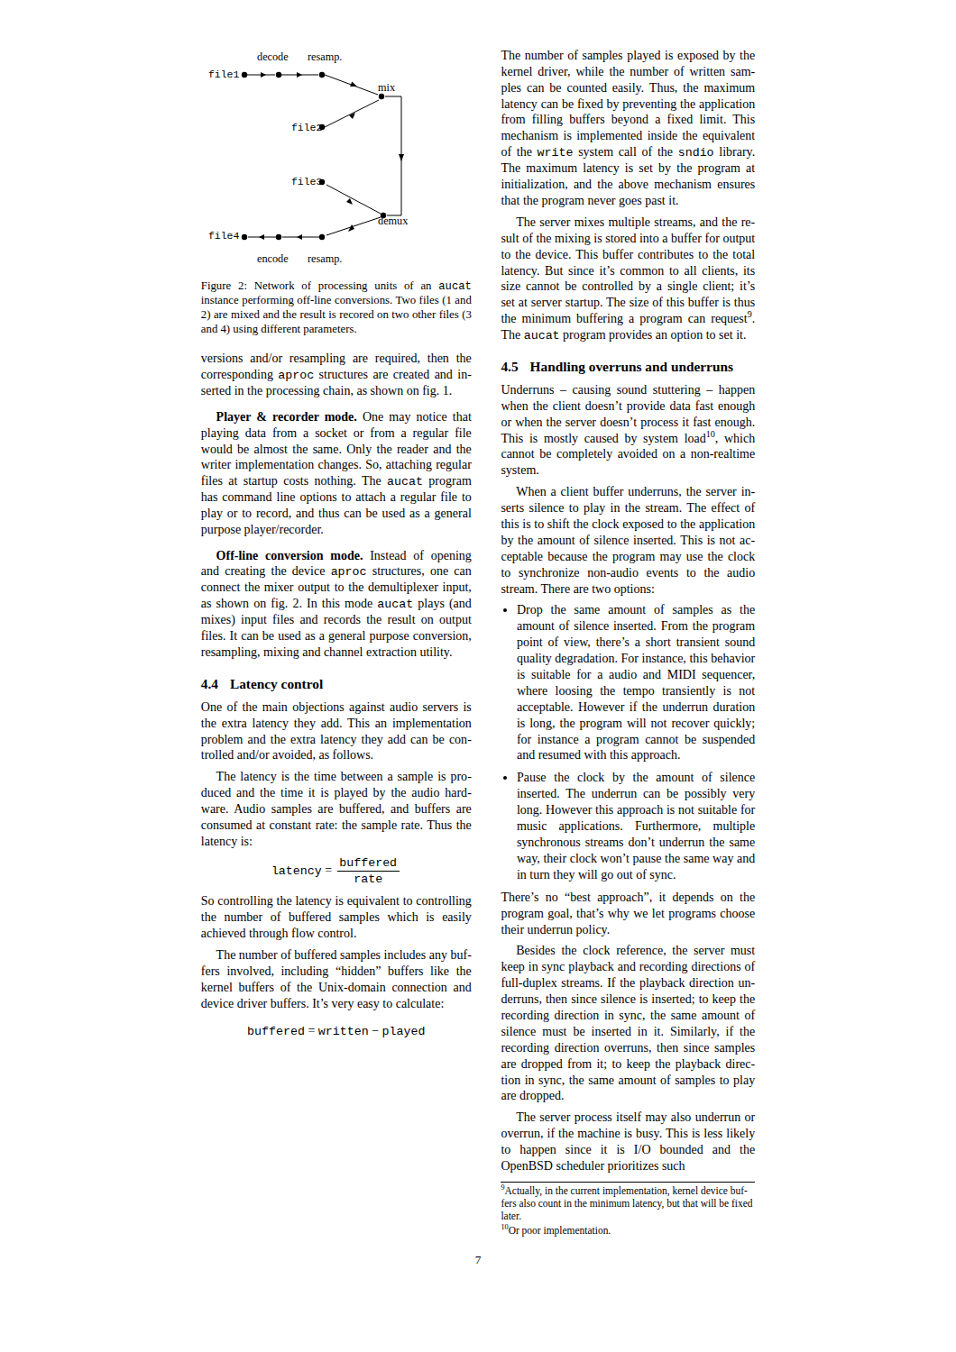file1 decode resamp. mix file2 file3 demux file4 encode resamp.
Figure 2: Network of processing units of an aucat instance performing off-line conversions. Two files (1 and 2) are mixed and the result is recored on two other files (3 and 4) using different parameters.
versions and/or resampling are required, then the corresponding aproc structures are created and inserted in the processing chain, as shown on fig. 1.
Player & recorder mode. One may notice that playing data from a socket or from a regular file would be almost the same. Only the reader and the writer implementation changes. So, attaching regular files at startup costs nothing. The aucat program has command line options to attach a regular file to play or to record, and thus can be used as a general purpose player/recorder.
Off-line conversion mode. Instead of opening and creating the device aproc structures, one can connect the mixer output to the demultiplexer input, as shown on fig. 2. In this mode aucat plays (and mixes) input files and records the result on output files. It can be used as a general purpose conversion, resampling, mixing and channel extraction utility.
4.4 Latency control
One of the main objections against audio servers is the extra latency they add. This an implementation problem and the extra latency they add can be controlled and/or avoided, as follows.
The latency is the time between a sample is produced and the time it is played by the audio hardware. Audio samples are buffered, and buffers are consumed at constant rate: the sample rate. Thus the latency is:
latency = buffered rate
So controlling the latency is equivalent to controlling the number of buffered samples which is easily achieved through flow control.
The number of buffered samples includes any buffers involved, including “hidden” buffers like the kernel buffers of the Unix-domain connection and device driver buffers. It’s very easy to calculate:
buffered = written − played
The number of samples played is exposed by the kernel driver, while the number of written samples can be counted easily. Thus, the maximum latency can be fixed by preventing the application from filling buffers beyond a fixed limit. This mechanism is implemented inside the equivalent of the write system call of the sndio library. The maximum latency is set by the program at initialization, and the above mechanism ensures that the program never goes past it.
The server mixes multiple streams, and the result of the mixing is stored into a buffer for output to the device. This buffer contributes to the total latency. But since it’s common to all clients, its size cannot be controlled by a single client; it’s set at server startup. The size of this buffer is thus the minimum buffering a program can request9. The aucat program provides an option to set it.
4.5 Handling overruns and underruns
Underruns – causing sound stuttering – happen when the client doesn’t provide data fast enough or when the server doesn’t process it fast enough. This is mostly caused by system load10, which cannot be completely avoided on a non-realtime system.
When a client buffer underruns, the server inserts silence to play in the stream. The effect of this is to shift the clock exposed to the application by the amount of silence inserted. This is not acceptable because the program may use the clock to synchronize non-audio events to the audio stream. There are two options:
Drop the same amount of samples as the amount of silence inserted. From the program point of view, there’s a short transient sound quality degradation. For instance, this behavior is suitable for a audio and MIDI sequencer, where loosing the tempo transiently is not acceptable. However if the underrun duration is long, the program will not recover quickly; for instance a program cannot be suspended and resumed with this approach.
Pause the clock by the amount of silence inserted. The underrun can be possibly very long. However this approach is not suitable for music applications. Furthermore, multiple synchronous streams don’t underrun the same way, their clock won’t pause the same way and in turn they will go out of sync.
There’s no “best approach”, it depends on the program goal, that’s why we let programs choose their underrun policy.
Besides the clock reference, the server must keep in sync playback and recording directions of full-duplex streams. If the playback direction underruns, then since silence is inserted; to keep the recording direction in sync, the same amount of silence must be inserted in it. Similarly, if the recording direction overruns, then since samples are dropped from it; to keep the playback direction in sync, the same amount of samples to play are dropped.
The server process itself may also underrun or overrun, if the machine is busy. This is less likely to happen since it is I/O bounded and the OpenBSD scheduler prioritizes such
9Actually, in the current implementation, kernel device buffers also count in the minimum latency, but that will be fixed later.
10Or poor implementation.
7